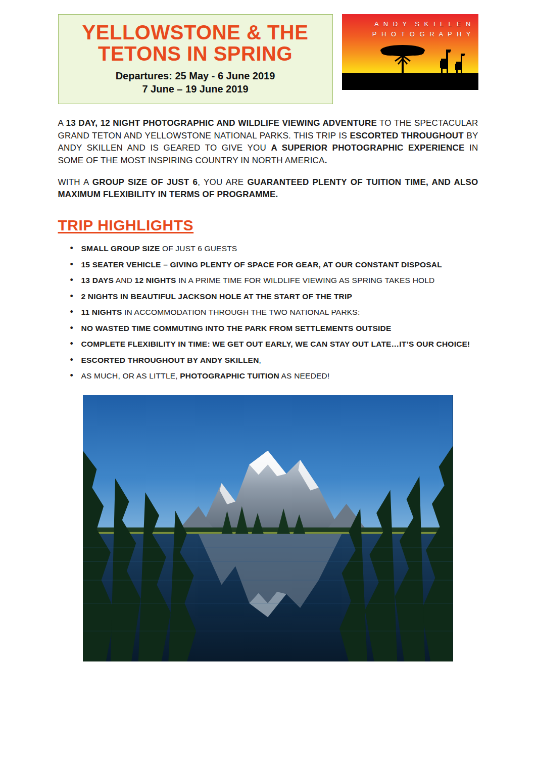YELLOWSTONE & THE TETONS IN SPRING
Departures: 25 May - 6 June 2019
7 June – 19 June 2019
A N D Y S K I L L E N
P H O T O G R A P H Y
A 13 DAY, 12 NIGHT PHOTOGRAPHIC AND WILDLIFE VIEWING ADVENTURE TO THE SPECTACULAR GRAND TETON AND YELLOWSTONE NATIONAL PARKS. THIS TRIP IS ESCORTED THROUGHOUT BY ANDY SKILLEN AND IS GEARED TO GIVE YOU A SUPERIOR PHOTOGRAPHIC EXPERIENCE IN SOME OF THE MOST INSPIRING COUNTRY IN NORTH AMERICA.
WITH A GROUP SIZE OF JUST 6, YOU ARE GUARANTEED PLENTY OF TUITION TIME, AND ALSO MAXIMUM FLEXIBILITY IN TERMS OF PROGRAMME.
TRIP HIGHLIGHTS
SMALL GROUP SIZE OF JUST 6 GUESTS
15 SEATER VEHICLE – GIVING PLENTY OF SPACE FOR GEAR, AT OUR CONSTANT DISPOSAL
13 DAYS AND 12 NIGHTS IN A PRIME TIME FOR WILDLIFE VIEWING AS SPRING TAKES HOLD
2 NIGHTS IN BEAUTIFUL JACKSON HOLE AT THE START OF THE TRIP
11 NIGHTS IN ACCOMMODATION THROUGH THE TWO NATIONAL PARKS:
NO WASTED TIME COMMUTING INTO THE PARK FROM SETTLEMENTS OUTSIDE
COMPLETE FLEXIBILITY IN TIME: WE GET OUT EARLY, WE CAN STAY OUT LATE…IT’S OUR CHOICE!
ESCORTED THROUGHOUT BY ANDY SKILLEN,
AS MUCH, OR AS LITTLE, PHOTOGRAPHIC TUITION AS NEEDED!